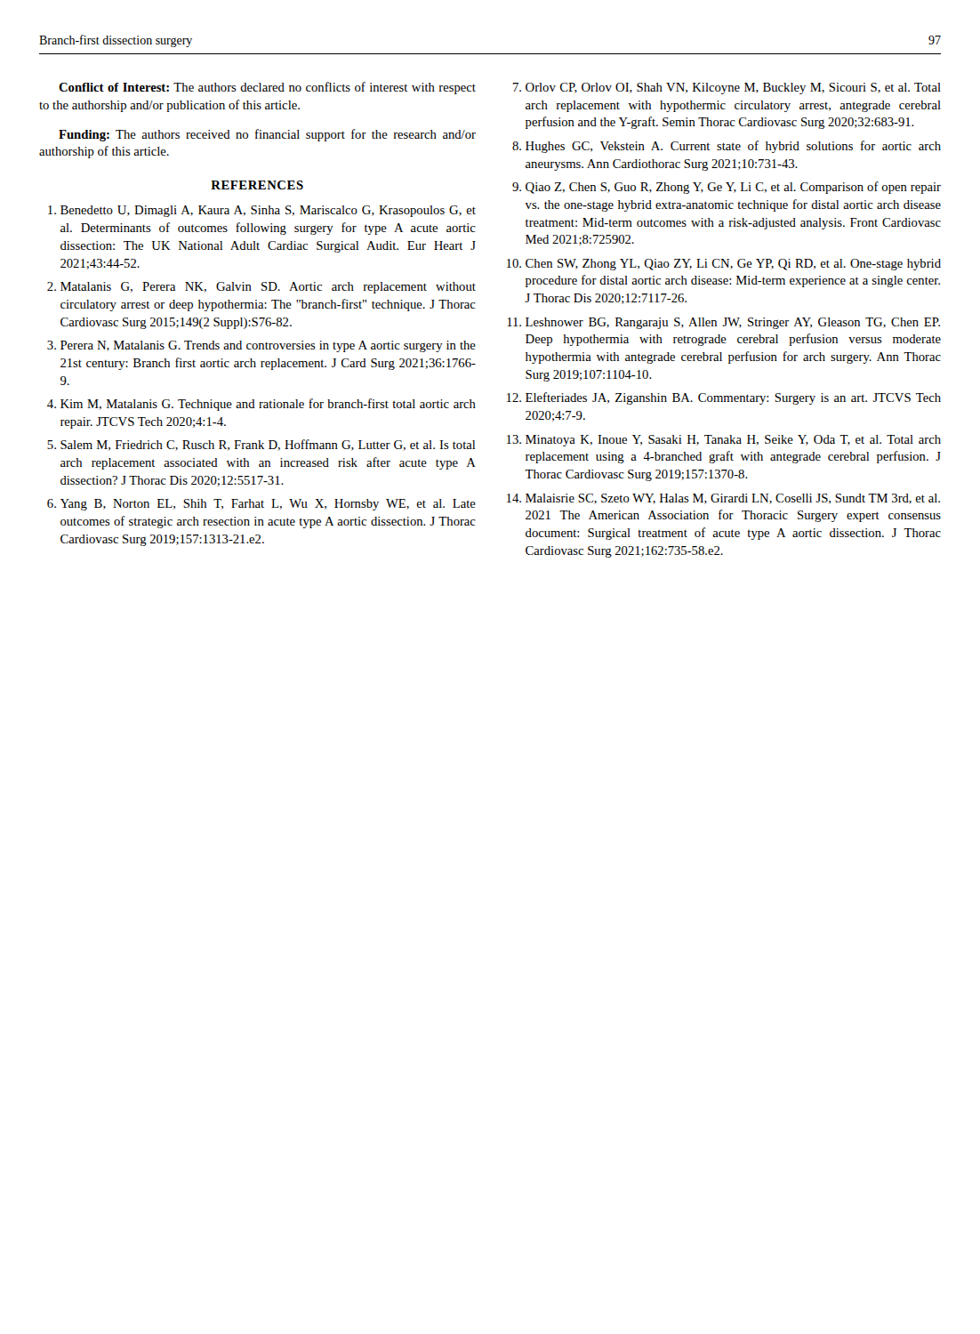Branch-first dissection surgery 97
Conflict of Interest: The authors declared no conflicts of interest with respect to the authorship and/or publication of this article.
Funding: The authors received no financial support for the research and/or authorship of this article.
REFERENCES
Benedetto U, Dimagli A, Kaura A, Sinha S, Mariscalco G, Krasopoulos G, et al. Determinants of outcomes following surgery for type A acute aortic dissection: The UK National Adult Cardiac Surgical Audit. Eur Heart J 2021;43:44-52.
Matalanis G, Perera NK, Galvin SD. Aortic arch replacement without circulatory arrest or deep hypothermia: The "branch-first" technique. J Thorac Cardiovasc Surg 2015;149(2 Suppl):S76-82.
Perera N, Matalanis G. Trends and controversies in type A aortic surgery in the 21st century: Branch first aortic arch replacement. J Card Surg 2021;36:1766-9.
Kim M, Matalanis G. Technique and rationale for branch-first total aortic arch repair. JTCVS Tech 2020;4:1-4.
Salem M, Friedrich C, Rusch R, Frank D, Hoffmann G, Lutter G, et al. Is total arch replacement associated with an increased risk after acute type A dissection? J Thorac Dis 2020;12:5517-31.
Yang B, Norton EL, Shih T, Farhat L, Wu X, Hornsby WE, et al. Late outcomes of strategic arch resection in acute type A aortic dissection. J Thorac Cardiovasc Surg 2019;157:1313-21.e2.
Orlov CP, Orlov OI, Shah VN, Kilcoyne M, Buckley M, Sicouri S, et al. Total arch replacement with hypothermic circulatory arrest, antegrade cerebral perfusion and the Y-graft. Semin Thorac Cardiovasc Surg 2020;32:683-91.
Hughes GC, Vekstein A. Current state of hybrid solutions for aortic arch aneurysms. Ann Cardiothorac Surg 2021;10:731-43.
Qiao Z, Chen S, Guo R, Zhong Y, Ge Y, Li C, et al. Comparison of open repair vs. the one-stage hybrid extra-anatomic technique for distal aortic arch disease treatment: Mid-term outcomes with a risk-adjusted analysis. Front Cardiovasc Med 2021;8:725902.
Chen SW, Zhong YL, Qiao ZY, Li CN, Ge YP, Qi RD, et al. One-stage hybrid procedure for distal aortic arch disease: Mid-term experience at a single center. J Thorac Dis 2020;12:7117-26.
Leshnower BG, Rangaraju S, Allen JW, Stringer AY, Gleason TG, Chen EP. Deep hypothermia with retrograde cerebral perfusion versus moderate hypothermia with antegrade cerebral perfusion for arch surgery. Ann Thorac Surg 2019;107:1104-10.
Elefteriades JA, Ziganshin BA. Commentary: Surgery is an art. JTCVS Tech 2020;4:7-9.
Minatoya K, Inoue Y, Sasaki H, Tanaka H, Seike Y, Oda T, et al. Total arch replacement using a 4-branched graft with antegrade cerebral perfusion. J Thorac Cardiovasc Surg 2019;157:1370-8.
Malaisrie SC, Szeto WY, Halas M, Girardi LN, Coselli JS, Sundt TM 3rd, et al. 2021 The American Association for Thoracic Surgery expert consensus document: Surgical treatment of acute type A aortic dissection. J Thorac Cardiovasc Surg 2021;162:735-58.e2.